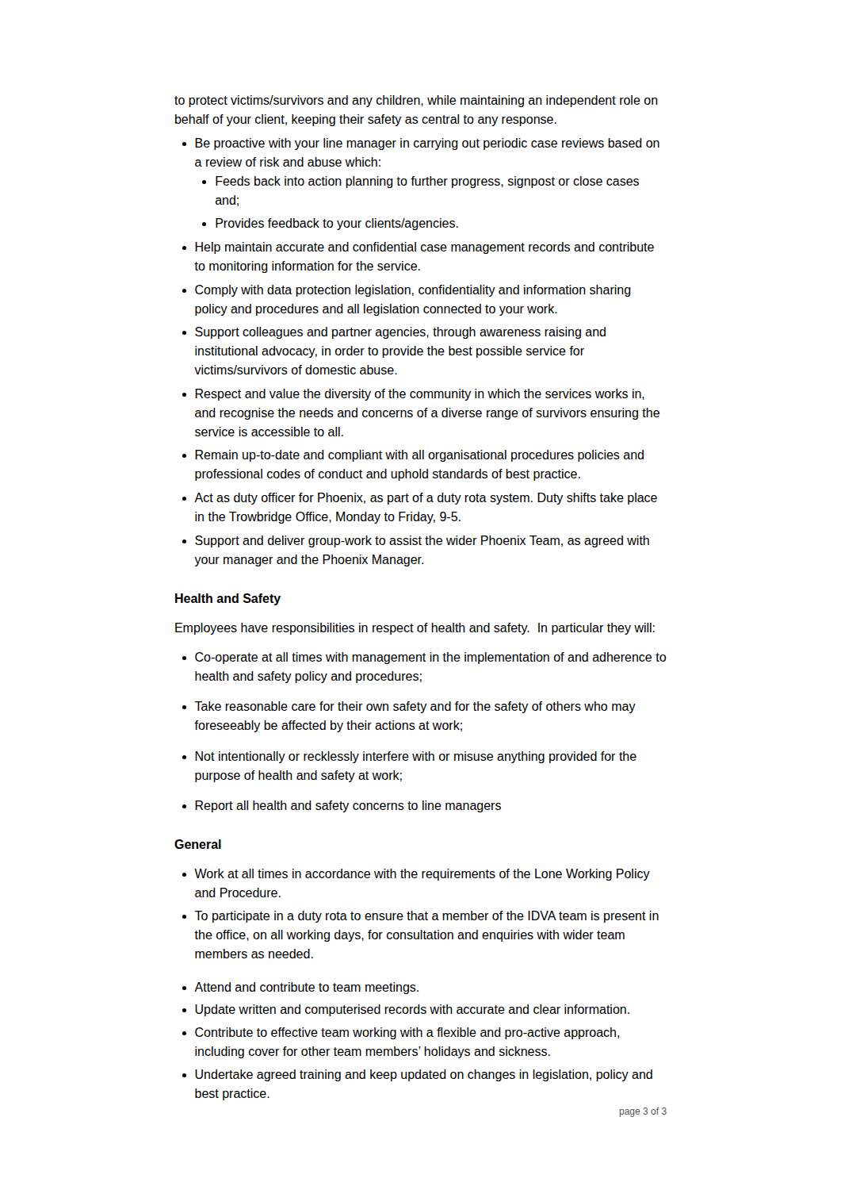to protect victims/survivors and any children, while maintaining an independent role on behalf of your client, keeping their safety as central to any response.
Be proactive with your line manager in carrying out periodic case reviews based on a review of risk and abuse which:
Feeds back into action planning to further progress, signpost or close cases and;
Provides feedback to your clients/agencies.
Help maintain accurate and confidential case management records and contribute to monitoring information for the service.
Comply with data protection legislation, confidentiality and information sharing policy and procedures and all legislation connected to your work.
Support colleagues and partner agencies, through awareness raising and institutional advocacy, in order to provide the best possible service for victims/survivors of domestic abuse.
Respect and value the diversity of the community in which the services works in, and recognise the needs and concerns of a diverse range of survivors ensuring the service is accessible to all.
Remain up-to-date and compliant with all organisational procedures policies and professional codes of conduct and uphold standards of best practice.
Act as duty officer for Phoenix, as part of a duty rota system. Duty shifts take place in the Trowbridge Office, Monday to Friday, 9-5.
Support and deliver group-work to assist the wider Phoenix Team, as agreed with your manager and the Phoenix Manager.
Health and Safety
Employees have responsibilities in respect of health and safety. In particular they will:
Co-operate at all times with management in the implementation of and adherence to health and safety policy and procedures;
Take reasonable care for their own safety and for the safety of others who may foreseeably be affected by their actions at work;
Not intentionally or recklessly interfere with or misuse anything provided for the purpose of health and safety at work;
Report all health and safety concerns to line managers
General
Work at all times in accordance with the requirements of the Lone Working Policy and Procedure.
To participate in a duty rota to ensure that a member of the IDVA team is present in the office, on all working days, for consultation and enquiries with wider team members as needed.
Attend and contribute to team meetings.
Update written and computerised records with accurate and clear information.
Contribute to effective team working with a flexible and pro-active approach, including cover for other team members’ holidays and sickness.
Undertake agreed training and keep updated on changes in legislation, policy and best practice.
page 3 of 3